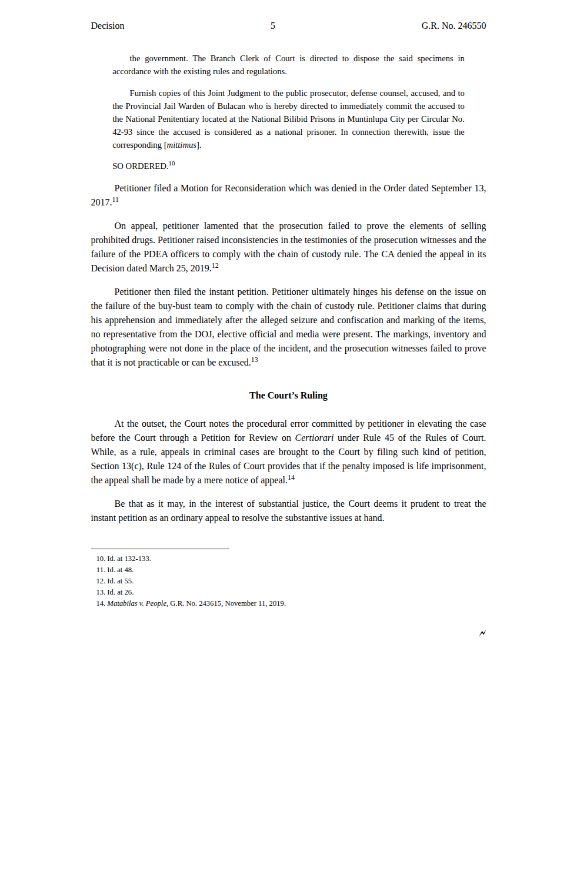Decision
5
G.R. No. 246550
the government. The Branch Clerk of Court is directed to dispose the said specimens in accordance with the existing rules and regulations.
Furnish copies of this Joint Judgment to the public prosecutor, defense counsel, accused, and to the Provincial Jail Warden of Bulacan who is hereby directed to immediately commit the accused to the National Penitentiary located at the National Bilibid Prisons in Muntinlupa City per Circular No. 42-93 since the accused is considered as a national prisoner. In connection therewith, issue the corresponding [mittimus].
SO ORDERED.10
Petitioner filed a Motion for Reconsideration which was denied in the Order dated September 13, 2017.11
On appeal, petitioner lamented that the prosecution failed to prove the elements of selling prohibited drugs. Petitioner raised inconsistencies in the testimonies of the prosecution witnesses and the failure of the PDEA officers to comply with the chain of custody rule. The CA denied the appeal in its Decision dated March 25, 2019.12
Petitioner then filed the instant petition. Petitioner ultimately hinges his defense on the issue on the failure of the buy-bust team to comply with the chain of custody rule. Petitioner claims that during his apprehension and immediately after the alleged seizure and confiscation and marking of the items, no representative from the DOJ, elective official and media were present. The markings, inventory and photographing were not done in the place of the incident, and the prosecution witnesses failed to prove that it is not practicable or can be excused.13
The Court’s Ruling
At the outset, the Court notes the procedural error committed by petitioner in elevating the case before the Court through a Petition for Review on Certiorari under Rule 45 of the Rules of Court. While, as a rule, appeals in criminal cases are brought to the Court by filing such kind of petition, Section 13(c), Rule 124 of the Rules of Court provides that if the penalty imposed is life imprisonment, the appeal shall be made by a mere notice of appeal.14
Be that as it may, in the interest of substantial justice, the Court deems it prudent to treat the instant petition as an ordinary appeal to resolve the substantive issues at hand.
Id. at 132-133.
Id. at 48.
Id. at 55.
Id. at 26.
Matabilas v. People, G.R. No. 243615, November 11, 2019.
🗲